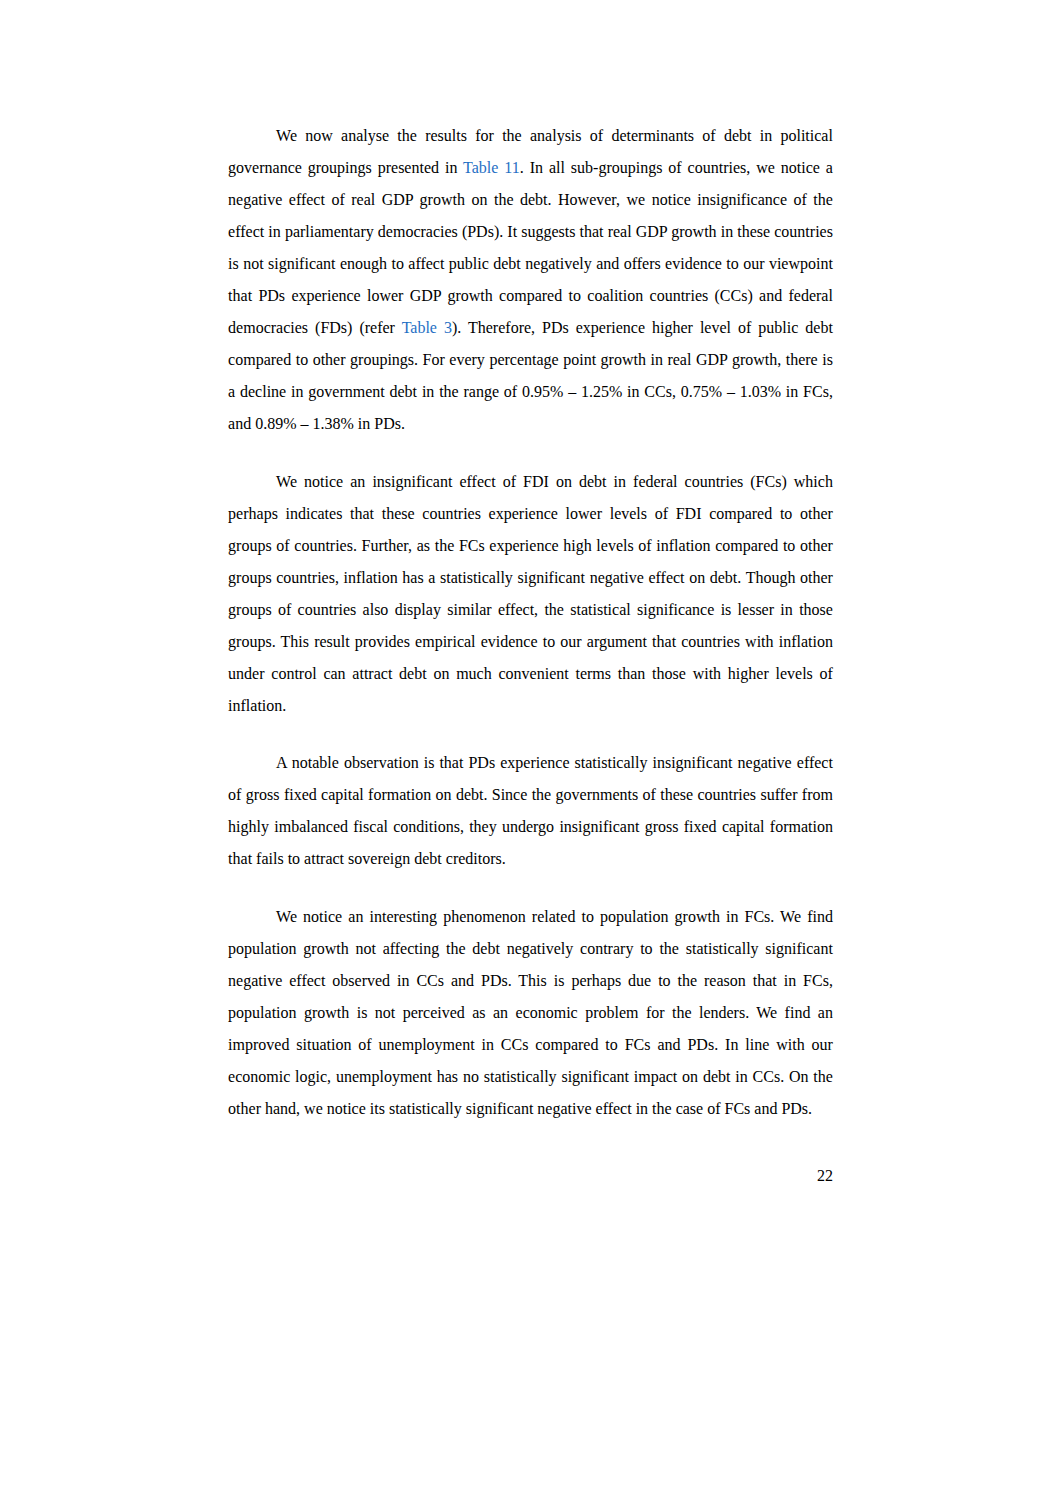We now analyse the results for the analysis of determinants of debt in political governance groupings presented in Table 11. In all sub-groupings of countries, we notice a negative effect of real GDP growth on the debt. However, we notice insignificance of the effect in parliamentary democracies (PDs). It suggests that real GDP growth in these countries is not significant enough to affect public debt negatively and offers evidence to our viewpoint that PDs experience lower GDP growth compared to coalition countries (CCs) and federal democracies (FDs) (refer Table 3). Therefore, PDs experience higher level of public debt compared to other groupings. For every percentage point growth in real GDP growth, there is a decline in government debt in the range of 0.95% – 1.25% in CCs, 0.75% – 1.03% in FCs, and 0.89% – 1.38% in PDs.
We notice an insignificant effect of FDI on debt in federal countries (FCs) which perhaps indicates that these countries experience lower levels of FDI compared to other groups of countries. Further, as the FCs experience high levels of inflation compared to other groups countries, inflation has a statistically significant negative effect on debt. Though other groups of countries also display similar effect, the statistical significance is lesser in those groups. This result provides empirical evidence to our argument that countries with inflation under control can attract debt on much convenient terms than those with higher levels of inflation.
A notable observation is that PDs experience statistically insignificant negative effect of gross fixed capital formation on debt. Since the governments of these countries suffer from highly imbalanced fiscal conditions, they undergo insignificant gross fixed capital formation that fails to attract sovereign debt creditors.
We notice an interesting phenomenon related to population growth in FCs. We find population growth not affecting the debt negatively contrary to the statistically significant negative effect observed in CCs and PDs. This is perhaps due to the reason that in FCs, population growth is not perceived as an economic problem for the lenders. We find an improved situation of unemployment in CCs compared to FCs and PDs. In line with our economic logic, unemployment has no statistically significant impact on debt in CCs. On the other hand, we notice its statistically significant negative effect in the case of FCs and PDs.
22